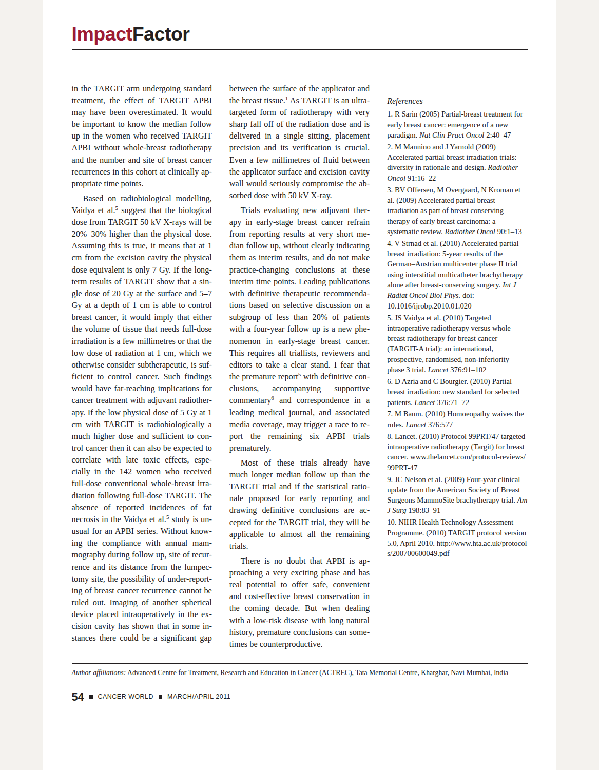Impact Factor
in the TARGIT arm undergoing standard treatment, the effect of TARGIT APBI may have been overestimated. It would be important to know the median follow up in the women who received TARGIT APBI without whole-breast radiotherapy and the number and site of breast cancer recurrences in this cohort at clinically appropriate time points.
Based on radiobiological modelling, Vaidya et al.5 suggest that the biological dose from TARGIT 50 kV X-rays will be 20%–30% higher than the physical dose. Assuming this is true, it means that at 1 cm from the excision cavity the physical dose equivalent is only 7 Gy. If the long-term results of TARGIT show that a single dose of 20 Gy at the surface and 5–7 Gy at a depth of 1 cm is able to control breast cancer, it would imply that either the volume of tissue that needs full-dose irradiation is a few millimetres or that the low dose of radiation at 1 cm, which we otherwise consider subtherapeutic, is sufficient to control cancer. Such findings would have far-reaching implications for cancer treatment with adjuvant radiotherapy. If the low physical dose of 5 Gy at 1 cm with TARGIT is radiobiologically a much higher dose and sufficient to control cancer then it can also be expected to correlate with late toxic effects, especially in the 142 women who received full-dose conventional whole-breast irradiation following full-dose TARGIT. The absence of reported incidences of fat necrosis in the Vaidya et al.5 study is unusual for an APBI series. Without knowing the compliance with annual mammography during follow up, site of recurrence and its distance from the lumpectomy site, the possibility of under-reporting of breast cancer recurrence cannot be ruled out. Imaging of another spherical device placed intraoperatively in the excision cavity has shown that in some instances there could be a significant gap between the surface of the applicator and the breast tissue.1 As TARGIT is an ultra-targeted form of radiotherapy with very sharp fall off of the radiation dose and is delivered in a single sitting, placement precision and its verification is crucial. Even a few millimetres of fluid between the applicator surface and excision cavity wall would seriously compromise the absorbed dose with 50 kV X-ray.
Trials evaluating new adjuvant therapy in early-stage breast cancer refrain from reporting results at very short median follow up, without clearly indicating them as interim results, and do not make practice-changing conclusions at these interim time points. Leading publications with definitive therapeutic recommendations based on selective discussion on a subgroup of less than 20% of patients with a four-year follow up is a new phenomenon in early-stage breast cancer. This requires all triallists, reviewers and editors to take a clear stand. I fear that the premature report5 with definitive conclusions, accompanying supportive commentary6 and correspondence in a leading medical journal, and associated media coverage, may trigger a race to report the remaining six APBI trials prematurely.
Most of these trials already have much longer median follow up than the TARGIT trial and if the statistical rationale proposed for early reporting and drawing definitive conclusions are accepted for the TARGIT trial, they will be applicable to almost all the remaining trials.
There is no doubt that APBI is approaching a very exciting phase and has real potential to offer safe, convenient and cost-effective breast conservation in the coming decade. But when dealing with a low-risk disease with long natural history, premature conclusions can sometimes be counterproductive.
References
1. R Sarin (2005) Partial-breast treatment for early breast cancer: emergence of a new paradigm. Nat Clin Pract Oncol 2:40–47
2. M Mannino and J Yarnold (2009) Accelerated partial breast irradiation trials: diversity in rationale and design. Radiother Oncol 91:16–22
3. BV Offersen, M Overgaard, N Kroman et al. (2009) Accelerated partial breast irradiation as part of breast conserving therapy of early breast carcinoma: a systematic review. Radiother Oncol 90:1–13
4. V Strnad et al. (2010) Accelerated partial breast irradiation: 5-year results of the German–Austrian multicenter phase II trial using interstitial multicatheter brachytherapy alone after breast-conserving surgery. Int J Radiat Oncol Biol Phys. doi: 10.1016/ijrobp.2010.01.020
5. JS Vaidya et al. (2010) Targeted intraoperative radiotherapy versus whole breast radiotherapy for breast cancer (TARGIT-A trial): an international, prospective, randomised, non-inferiority phase 3 trial. Lancet 376:91–102
6. D Azria and C Bourgier. (2010) Partial breast irradiation: new standard for selected patients. Lancet 376:71–72
7. M Baum. (2010) Homoeopathy waives the rules. Lancet 376:577
8. Lancet. (2010) Protocol 99PRT/47 targeted intraoperative radiotherapy (Targit) for breast cancer. www.thelancet.com/protocol-reviews/99PRT-47
9. JC Nelson et al. (2009) Four-year clinical update from the American Society of Breast Surgeons MammoSite brachytherapy trial. Am J Surg 198:83–91
10. NIHR Health Technology Assessment Programme. (2010) TARGIT protocol version 5.0, April 2010. http://www.hta.ac.uk/protocols/200700600049.pdf
Author affiliations: Advanced Centre for Treatment, Research and Education in Cancer (ACTREC), Tata Memorial Centre, Kharghar, Navi Mumbai, India
54 CANCER WORLD MARCH/APRIL 2011